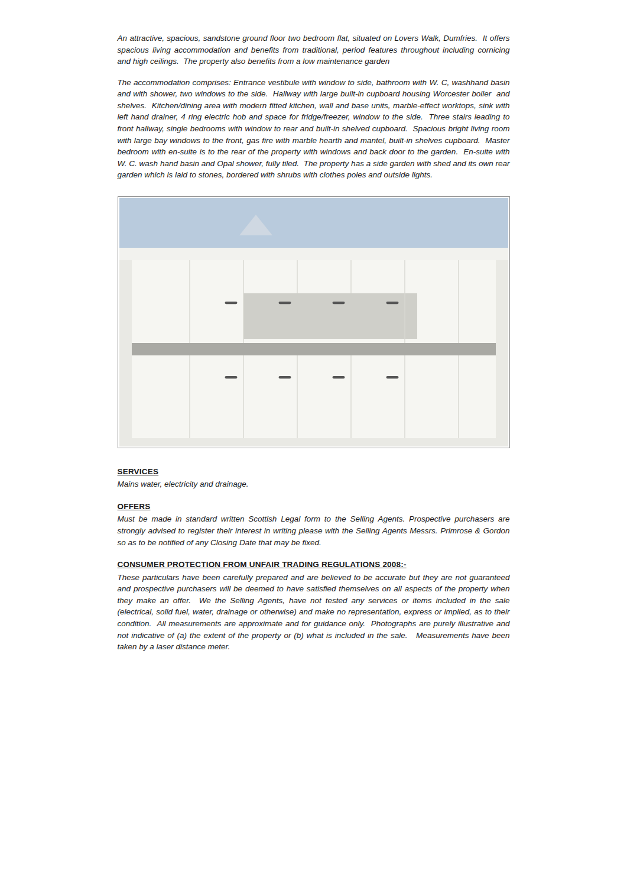An attractive, spacious, sandstone ground floor two bedroom flat, situated on Lovers Walk, Dumfries. It offers spacious living accommodation and benefits from traditional, period features throughout including cornicing and high ceilings. The property also benefits from a low maintenance garden
The accommodation comprises: Entrance vestibule with window to side, bathroom with W. C, washhand basin and with shower, two windows to the side. Hallway with large built-in cupboard housing Worcester boiler and shelves. Kitchen/dining area with modern fitted kitchen, wall and base units, marble-effect worktops, sink with left hand drainer, 4 ring electric hob and space for fridge/freezer, window to the side. Three stairs leading to front hallway, single bedrooms with window to rear and built-in shelved cupboard. Spacious bright living room with large bay windows to the front, gas fire with marble hearth and mantel, built-in shelves cupboard. Master bedroom with en-suite is to the rear of the property with windows and back door to the garden. En-suite with W. C. wash hand basin and Opal shower, fully tiled. The property has a side garden with shed and its own rear garden which is laid to stones, bordered with shrubs with clothes poles and outside lights.
SERVICES
Mains water, electricity and drainage.
OFFERS
Must be made in standard written Scottish Legal form to the Selling Agents. Prospective purchasers are strongly advised to register their interest in writing please with the Selling Agents Messrs. Primrose & Gordon so as to be notified of any Closing Date that may be fixed.
CONSUMER PROTECTION FROM UNFAIR TRADING REGULATIONS 2008:-
These particulars have been carefully prepared and are believed to be accurate but they are not guaranteed and prospective purchasers will be deemed to have satisfied themselves on all aspects of the property when they make an offer. We the Selling Agents, have not tested any services or items included in the sale (electrical, solid fuel, water, drainage or otherwise) and make no representation, express or implied, as to their condition. All measurements are approximate and for guidance only. Photographs are purely illustrative and not indicative of (a) the extent of the property or (b) what is included in the sale. Measurements have been taken by a laser distance meter.